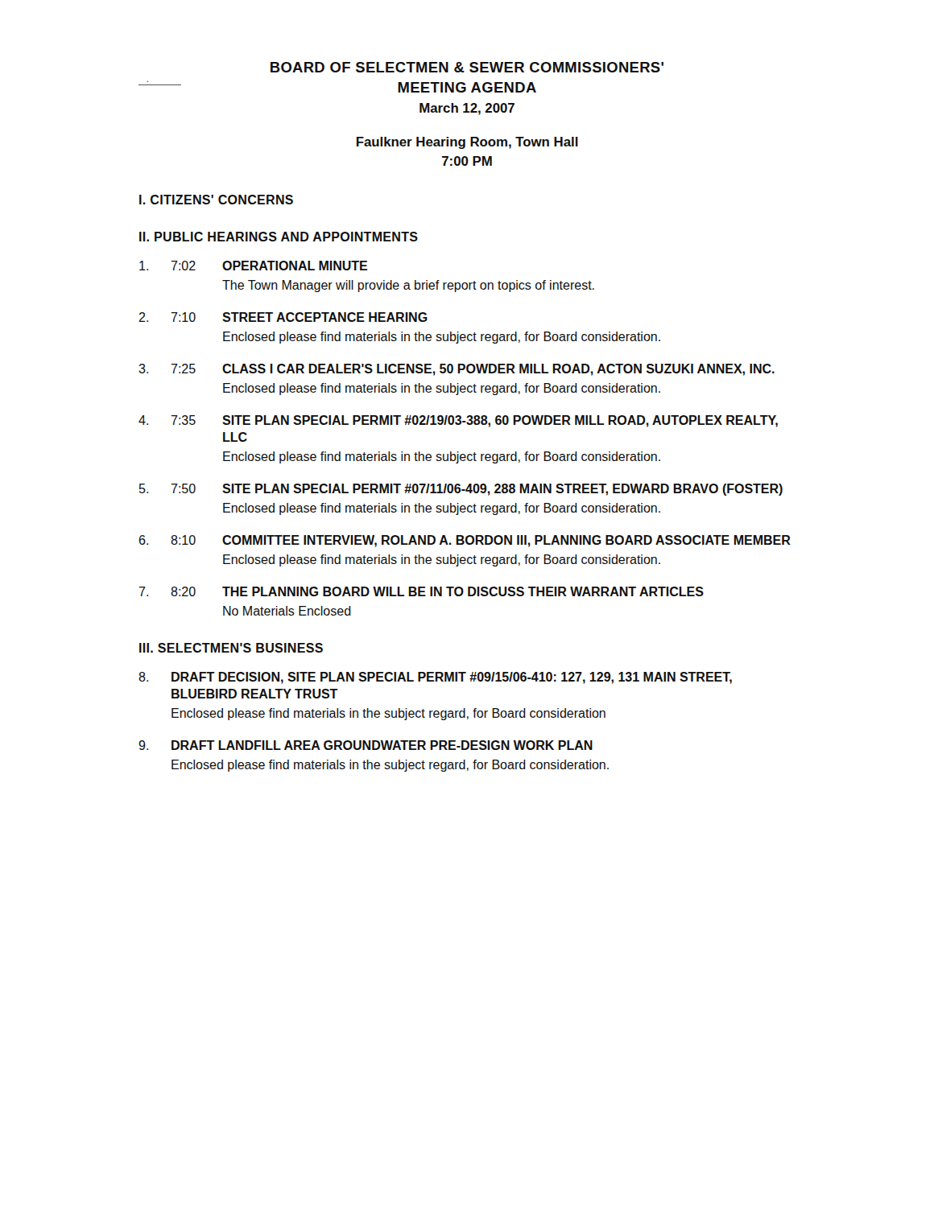.
Board of Selectmen & Sewer Commissioners'
Meeting Agenda
March 12, 2007
Faulkner Hearing Room, Town Hall
7:00 PM
I. Citizens' Concerns
II. Public Hearings and Appointments
1. 7:02
Operational Minute
The Town Manager will provide a brief report on topics of interest.
2. 7:10
Street Acceptance Hearing
Enclosed please find materials in the subject regard, for Board consideration.
3. 7:25
Class I Car Dealer's License, 50 Powder Mill Road, Acton Suzuki Annex, Inc.
Enclosed please find materials in the subject regard, for Board consideration.
4. 7:35
Site Plan Special Permit #02/19/03-388, 60 Powder Mill Road, Autoplex Realty, LLC
Enclosed please find materials in the subject regard, for Board consideration.
5. 7:50
Site Plan Special Permit #07/11/06-409, 288 Main Street, Edward Bravo (Foster)
Enclosed please find materials in the subject regard, for Board consideration.
6. 8:10
Committee Interview, Roland A. Bordon III, Planning Board Associate Member
Enclosed please find materials in the subject regard, for Board consideration.
7. 8:20
The Planning Board Will Be In To Discuss Their Warrant Articles
No Materials Enclosed
III. Selectmen's Business
8.
Draft Decision, Site Plan Special Permit #09/15/06-410: 127, 129, 131 Main Street, Bluebird Realty Trust
Enclosed please find materials in the subject regard, for Board consideration
9.
Draft Landfill Area Groundwater Pre-Design Work Plan
Enclosed please find materials in the subject regard, for Board consideration.